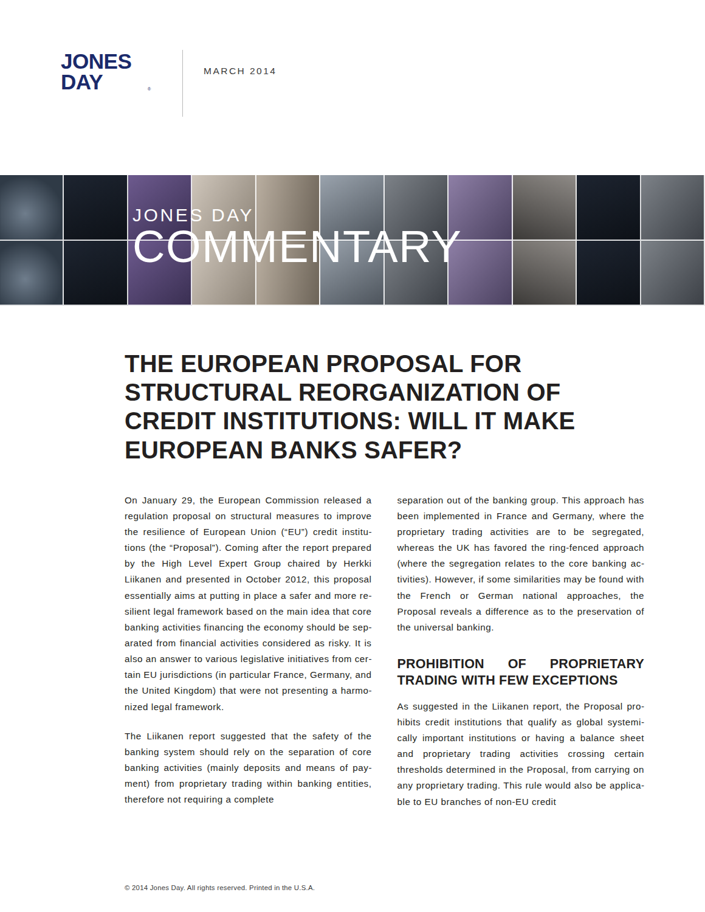JONES DAY ®
MARCH 2014
JONES DAY Commentary
The European Proposal for Structural Reorganization of Credit Institutions: Will It Make European Banks Safer?
On January 29, the European Commission released a regulation proposal on structural measures to improve the resilience of European Union (“EU”) credit institutions (the “Proposal”). Coming after the report prepared by the High Level Expert Group chaired by Herkki Liikanen and presented in October 2012, this proposal essentially aims at putting in place a safer and more resilient legal framework based on the main idea that core banking activities financing the economy should be separated from financial activities considered as risky. It is also an answer to various legislative initiatives from certain EU jurisdictions (in particular France, Germany, and the United Kingdom) that were not presenting a harmonized legal framework.
The Liikanen report suggested that the safety of the banking system should rely on the separation of core banking activities (mainly deposits and means of payment) from proprietary trading within banking entities, therefore not requiring a complete
separation out of the banking group. This approach has been implemented in France and Germany, where the proprietary trading activities are to be segregated, whereas the UK has favored the ring-fenced approach (where the segregation relates to the core banking activities). However, if some similarities may be found with the French or German national approaches, the Proposal reveals a difference as to the preservation of the universal banking.
Prohibition of Proprietary Trading with Few Exceptions
As suggested in the Liikanen report, the Proposal prohibits credit institutions that qualify as global systemically important institutions or having a balance sheet and proprietary trading activities crossing certain thresholds determined in the Proposal, from carrying on any proprietary trading. This rule would also be applicable to EU branches of non-EU credit
© 2014 Jones Day. All rights reserved. Printed in the U.S.A.